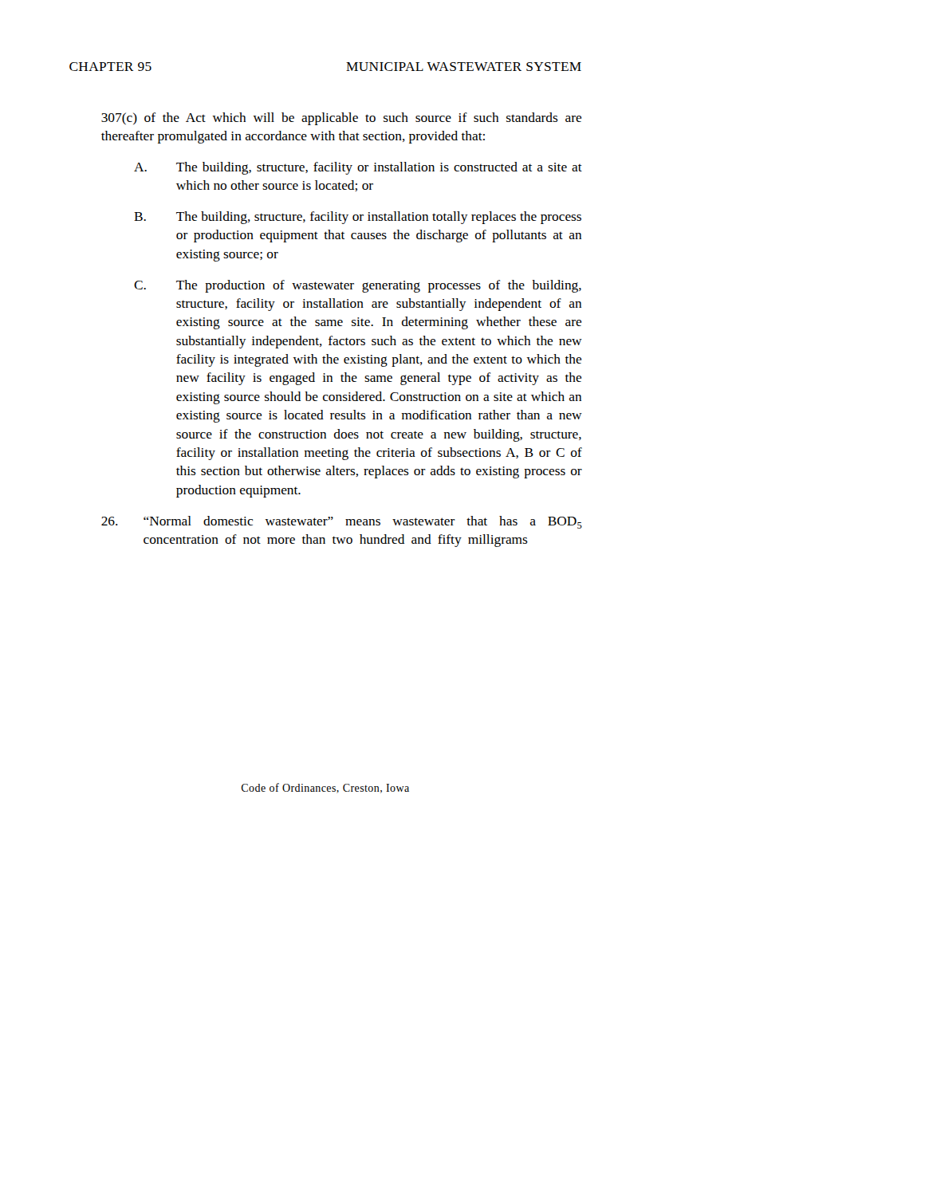Chapter 95 Municipal Wastewater System
307(c) of the Act which will be applicable to such source if such standards are thereafter promulgated in accordance with that section, provided that:
A. The building, structure, facility or installation is constructed at a site at which no other source is located; or
B. The building, structure, facility or installation totally replaces the process or production equipment that causes the discharge of pollutants at an existing source; or
C. The production of wastewater generating processes of the building, structure, facility or installation are substantially independent of an existing source at the same site. In determining whether these are substantially independent, factors such as the extent to which the new facility is integrated with the existing plant, and the extent to which the new facility is engaged in the same general type of activity as the existing source should be considered. Construction on a site at which an existing source is located results in a modification rather than a new source if the construction does not create a new building, structure, facility or installation meeting the criteria of subsections A, B or C of this section but otherwise alters, replaces or adds to existing process or production equipment.
26.“Normal domestic wastewater” means wastewater that has a BOD5 concentration of not more than two hundred and fifty milligrams
Code of Ordinances, Creston, Iowa